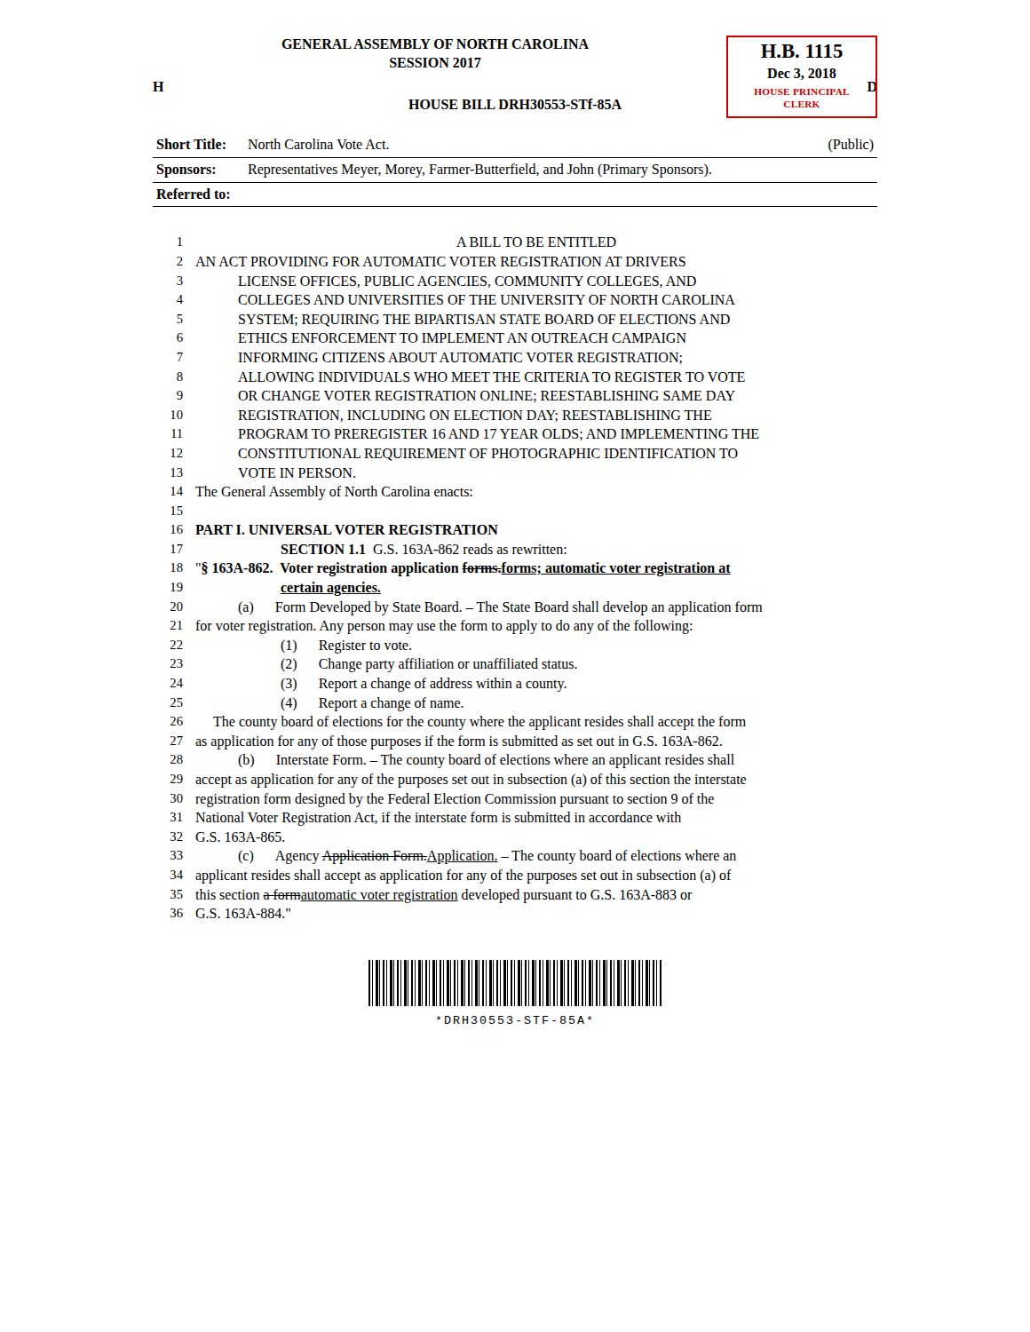H.B. 1115
Dec 3, 2018
HOUSE PRINCIPAL CLERK
GENERAL ASSEMBLY OF NORTH CAROLINA
SESSION 2017
H D
HOUSE BILL DRH30553-STf-85A
| Short Title: | North Carolina Vote Act. | (Public) |
| Sponsors: | Representatives Meyer, Morey, Farmer-Butterfield, and John (Primary Sponsors). |
| Referred to: | |
1 A BILL TO BE ENTITLED
2 AN ACT PROVIDING FOR AUTOMATIC VOTER REGISTRATION AT DRIVERS
3 LICENSE OFFICES, PUBLIC AGENCIES, COMMUNITY COLLEGES, AND
4 COLLEGES AND UNIVERSITIES OF THE UNIVERSITY OF NORTH CAROLINA
5 SYSTEM; REQUIRING THE BIPARTISAN STATE BOARD OF ELECTIONS AND
6 ETHICS ENFORCEMENT TO IMPLEMENT AN OUTREACH CAMPAIGN
7 INFORMING CITIZENS ABOUT AUTOMATIC VOTER REGISTRATION;
8 ALLOWING INDIVIDUALS WHO MEET THE CRITERIA TO REGISTER TO VOTE
9 OR CHANGE VOTER REGISTRATION ONLINE; REESTABLISHING SAME DAY
10 REGISTRATION, INCLUDING ON ELECTION DAY; REESTABLISHING THE
11 PROGRAM TO PREREGISTER 16 AND 17 YEAR OLDS; AND IMPLEMENTING THE
12 CONSTITUTIONAL REQUIREMENT OF PHOTOGRAPHIC IDENTIFICATION TO
13 VOTE IN PERSON.
14 The General Assembly of North Carolina enacts:
15
16 PART I. UNIVERSAL VOTER REGISTRATION
17 SECTION 1.1 G.S. 163A-862 reads as rewritten:
18"§ 163A-862. Voter registration application forms. forms; automatic voter registration at
19 certain agencies.
20(a) Form Developed by State Board. – The State Board shall develop an application form
21 for voter registration. Any person may use the form to apply to do any of the following:
22(1) Register to vote.
23(2) Change party affiliation or unaffiliated status.
24(3) Report a change of address within a county.
25(4) Report a change of name.
26 The county board of elections for the county where the applicant resides shall accept the form
27 as application for any of those purposes if the form is submitted as set out in G.S. 163A-862.
28(b) Interstate Form. – The county board of elections where an applicant resides shall
29 accept as application for any of the purposes set out in subsection (a) of this section the interstate
30 registration form designed by the Federal Election Commission pursuant to section 9 of the
31 National Voter Registration Act, if the interstate form is submitted in accordance with
32 G.S. 163A-865.
33(c) Agency Application Form. Application. – The county board of elections where an
34 applicant resides shall accept as application for any of the purposes set out in subsection (a) of
35 this section a form automatic voter registration developed pursuant to G.S. 163A-883 or
36 G.S. 163A-884."
*DRH30553-STF-85A*